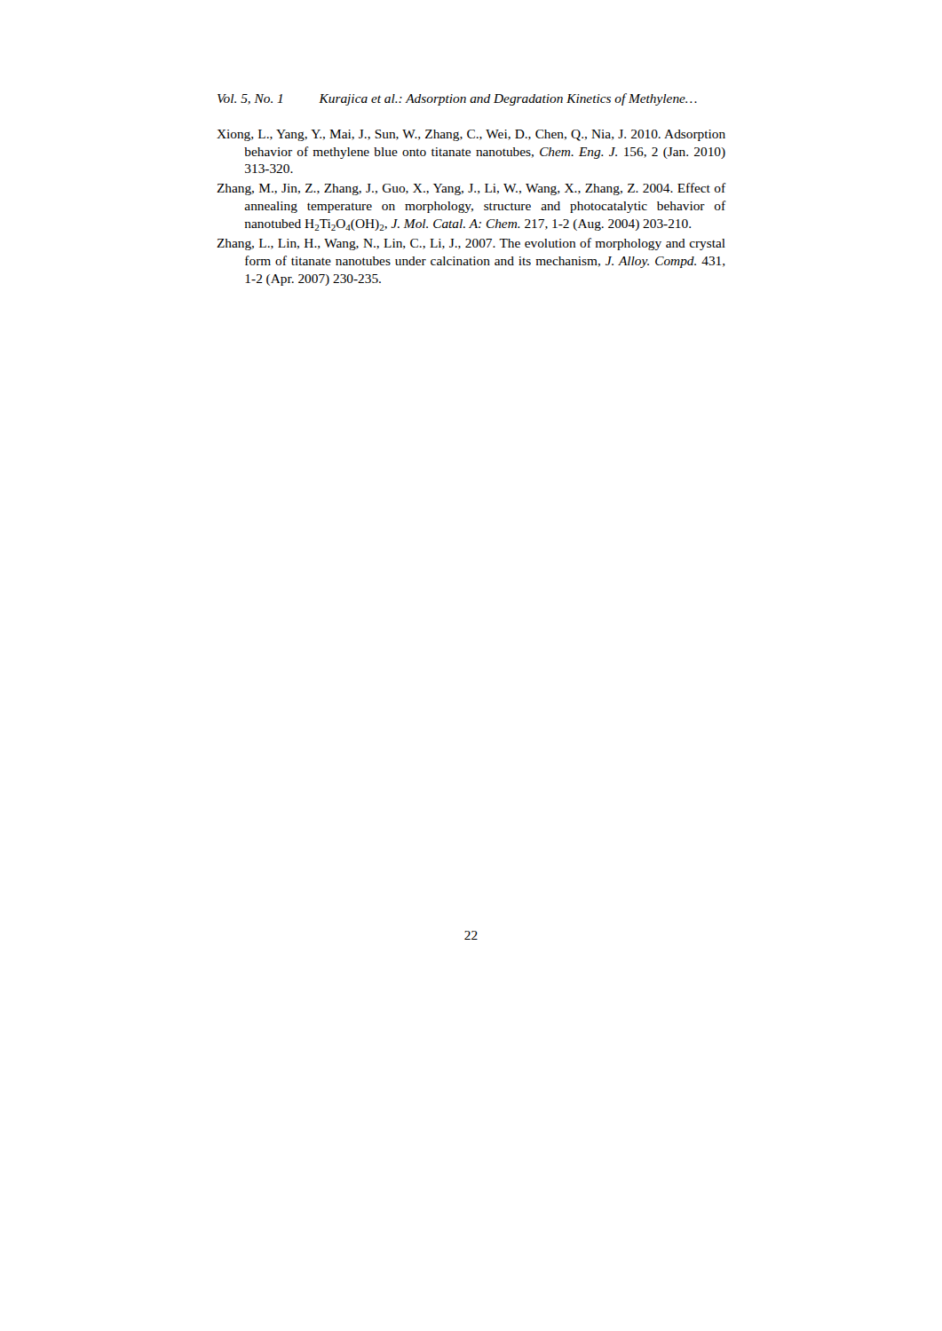Vol. 5, No. 1 Kurajica et al.: Adsorption and Degradation Kinetics of Methylene…
Xiong, L., Yang, Y., Mai, J., Sun, W., Zhang, C., Wei, D., Chen, Q., Nia, J. 2010. Adsorption behavior of methylene blue onto titanate nanotubes, Chem. Eng. J. 156, 2 (Jan. 2010) 313-320.
Zhang, M., Jin, Z., Zhang, J., Guo, X., Yang, J., Li, W., Wang, X., Zhang, Z. 2004. Effect of annealing temperature on morphology, structure and photocatalytic behavior of nanotubed H2Ti2O4(OH)2, J. Mol. Catal. A: Chem. 217, 1-2 (Aug. 2004) 203-210.
Zhang, L., Lin, H., Wang, N., Lin, C., Li, J., 2007. The evolution of morphology and crystal form of titanate nanotubes under calcination and its mechanism, J. Alloy. Compd. 431, 1-2 (Apr. 2007) 230-235.
22